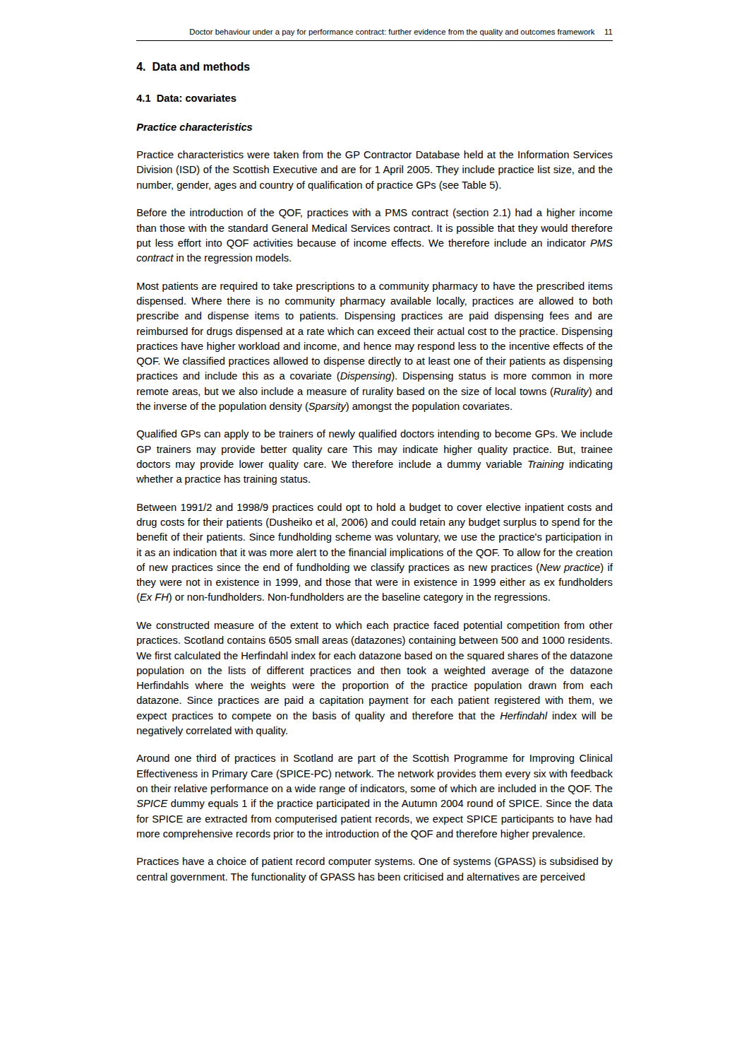Doctor behaviour under a pay for performance contract: further evidence from the quality and outcomes framework 11
4. Data and methods
4.1 Data: covariates
Practice characteristics
Practice characteristics were taken from the GP Contractor Database held at the Information Services Division (ISD) of the Scottish Executive and are for 1 April 2005. They include practice list size, and the number, gender, ages and country of qualification of practice GPs (see Table 5).
Before the introduction of the QOF, practices with a PMS contract (section 2.1) had a higher income than those with the standard General Medical Services contract. It is possible that they would therefore put less effort into QOF activities because of income effects. We therefore include an indicator PMS contract in the regression models.
Most patients are required to take prescriptions to a community pharmacy to have the prescribed items dispensed. Where there is no community pharmacy available locally, practices are allowed to both prescribe and dispense items to patients. Dispensing practices are paid dispensing fees and are reimbursed for drugs dispensed at a rate which can exceed their actual cost to the practice. Dispensing practices have higher workload and income, and hence may respond less to the incentive effects of the QOF. We classified practices allowed to dispense directly to at least one of their patients as dispensing practices and include this as a covariate (Dispensing). Dispensing status is more common in more remote areas, but we also include a measure of rurality based on the size of local towns (Rurality) and the inverse of the population density (Sparsity) amongst the population covariates.
Qualified GPs can apply to be trainers of newly qualified doctors intending to become GPs. We include GP trainers may provide better quality care This may indicate higher quality practice. But, trainee doctors may provide lower quality care. We therefore include a dummy variable Training indicating whether a practice has training status.
Between 1991/2 and 1998/9 practices could opt to hold a budget to cover elective inpatient costs and drug costs for their patients (Dusheiko et al, 2006) and could retain any budget surplus to spend for the benefit of their patients. Since fundholding scheme was voluntary, we use the practice's participation in it as an indication that it was more alert to the financial implications of the QOF. To allow for the creation of new practices since the end of fundholding we classify practices as new practices (New practice) if they were not in existence in 1999, and those that were in existence in 1999 either as ex fundholders (Ex FH) or non-fundholders. Non-fundholders are the baseline category in the regressions.
We constructed measure of the extent to which each practice faced potential competition from other practices. Scotland contains 6505 small areas (datazones) containing between 500 and 1000 residents. We first calculated the Herfindahl index for each datazone based on the squared shares of the datazone population on the lists of different practices and then took a weighted average of the datazone Herfindahls where the weights were the proportion of the practice population drawn from each datazone. Since practices are paid a capitation payment for each patient registered with them, we expect practices to compete on the basis of quality and therefore that the Herfindahl index will be negatively correlated with quality.
Around one third of practices in Scotland are part of the Scottish Programme for Improving Clinical Effectiveness in Primary Care (SPICE-PC) network. The network provides them every six with feedback on their relative performance on a wide range of indicators, some of which are included in the QOF. The SPICE dummy equals 1 if the practice participated in the Autumn 2004 round of SPICE. Since the data for SPICE are extracted from computerised patient records, we expect SPICE participants to have had more comprehensive records prior to the introduction of the QOF and therefore higher prevalence.
Practices have a choice of patient record computer systems. One of systems (GPASS) is subsidised by central government. The functionality of GPASS has been criticised and alternatives are perceived